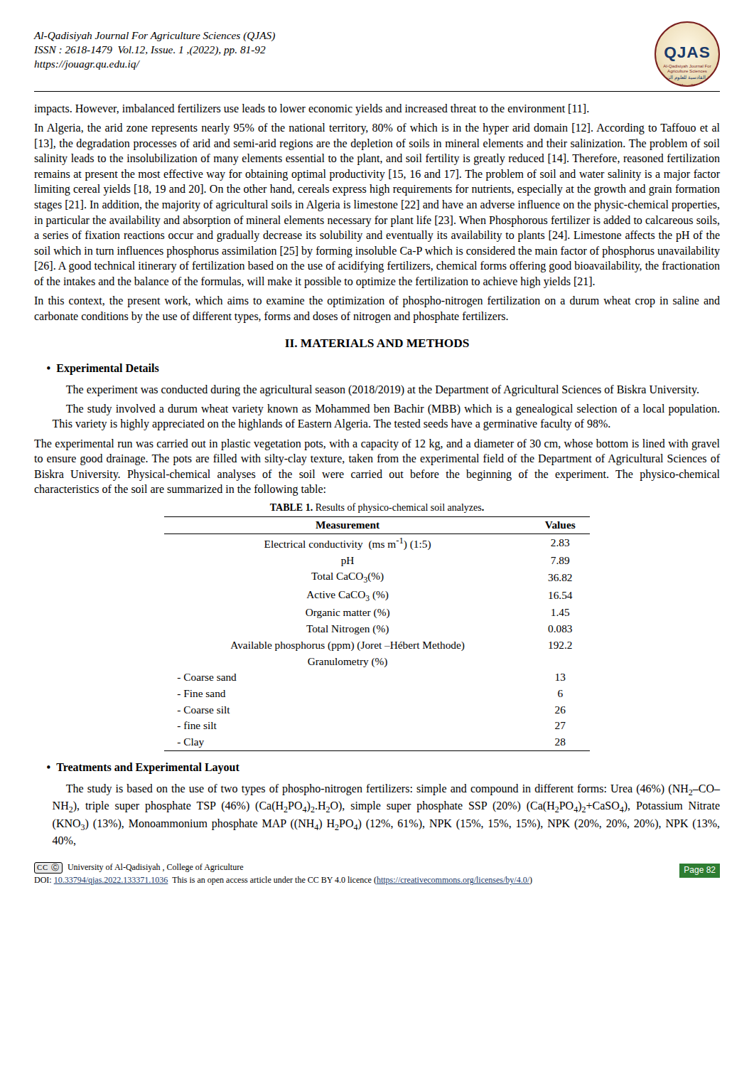Al-Qadisiyah Journal For Agriculture Sciences (QJAS)
ISSN : 2618-1479 Vol.12, Issue. 1 ,(2022), pp. 81-92
https://jouagr.qu.edu.iq/
QJAS
Al-Qadisiyah Journal For Agriculture Sciences
مجلة القادسية للعلوم الزراعية
1431 2010
impacts. However, imbalanced fertilizers use leads to lower economic yields and increased threat to the environment [11].
In Algeria, the arid zone represents nearly 95% of the national territory, 80% of which is in the hyper arid domain [12]. According to Taffouo et al [13], the degradation processes of arid and semi-arid regions are the depletion of soils in mineral elements and their salinization. The problem of soil salinity leads to the insolubilization of many elements essential to the plant, and soil fertility is greatly reduced [14]. Therefore, reasoned fertilization remains at present the most effective way for obtaining optimal productivity [15, 16 and 17]. The problem of soil and water salinity is a major factor limiting cereal yields [18, 19 and 20]. On the other hand, cereals express high requirements for nutrients, especially at the growth and grain formation stages [21]. In addition, the majority of agricultural soils in Algeria is limestone [22] and have an adverse influence on the physic-chemical properties, in particular the availability and absorption of mineral elements necessary for plant life [23]. When Phosphorous fertilizer is added to calcareous soils, a series of fixation reactions occur and gradually decrease its solubility and eventually its availability to plants [24]. Limestone affects the pH of the soil which in turn influences phosphorus assimilation [25] by forming insoluble Ca-P which is considered the main factor of phosphorus unavailability [26]. A good technical itinerary of fertilization based on the use of acidifying fertilizers, chemical forms offering good bioavailability, the fractionation of the intakes and the balance of the formulas, will make it possible to optimize the fertilization to achieve high yields [21].
In this context, the present work, which aims to examine the optimization of phospho-nitrogen fertilization on a durum wheat crop in saline and carbonate conditions by the use of different types, forms and doses of nitrogen and phosphate fertilizers.
II. MATERIALS AND METHODS
Experimental Details
The experiment was conducted during the agricultural season (2018/2019) at the Department of Agricultural Sciences of Biskra University.
The study involved a durum wheat variety known as Mohammed ben Bachir (MBB) which is a genealogical selection of a local population. This variety is highly appreciated on the highlands of Eastern Algeria. The tested seeds have a germinative faculty of 98%.
The experimental run was carried out in plastic vegetation pots, with a capacity of 12 kg, and a diameter of 30 cm, whose bottom is lined with gravel to ensure good drainage. The pots are filled with silty-clay texture, taken from the experimental field of the Department of Agricultural Sciences of Biskra University. Physical-chemical analyses of the soil were carried out before the beginning of the experiment. The physico-chemical characteristics of the soil are summarized in the following table:
TABLE 1. Results of physico-chemical soil analyzes .
| Measurement | Values |
| --- | --- |
| Electrical conductivity (ms m -1 ) (1:5) | 2.83 |
| pH | 7.89 |
| Total CaCO 3 (%) | 36.82 |
| Active CaCO 3 (%) | 16.54 |
| Organic matter (%) | 1.45 |
| Total Nitrogen (%) | 0.083 |
| Available phosphorus (ppm) (Joret –Hébert Methode) | 192.2 |
| Granulometry (%) | |
| - Coarse sand | 13 |
| - Fine sand | 6 |
| - Coarse silt | 26 |
| - fine silt | 27 |
| - Clay | 28 |
Treatments and Experimental Layout
The study is based on the use of two types of phospho-nitrogen fertilizers: simple and compound in different forms: Urea (46%) (NH2–CO–NH2), triple super phosphate TSP (46%) (Ca(H2PO4)2.H2O), simple super phosphate SSP (20%) (Ca(H2PO4)2+CaSO4), Potassium Nitrate (KNO3) (13%), Monoammonium phosphate MAP ((NH4) H2PO4) (12%, 61%), NPK (15%, 15%, 15%), NPK (20%, 20%, 20%), NPK (13%, 40%,
CC Ⓒ University of Al-Qadisiyah , College of Agriculture
DOI: 10.33794/qjas.2022.133371.1036 This is an open access article under the CC BY 4.0 licence (https://creativecommons.org/licenses/by/4.0/)
Page 82